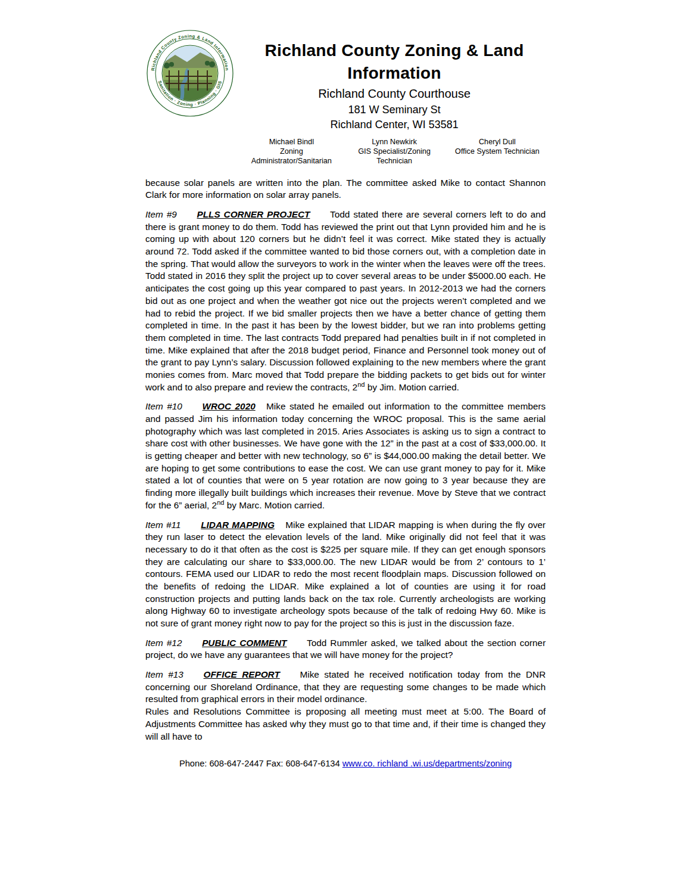Richland County Zoning & Land Information Sanitation · Zoning · Planning · GIS
Richland County Zoning & Land Information
Richland County Courthouse
181 W Seminary St
Richland Center, WI 53581
Michael Bindl Zoning Administrator/Sanitarian
Lynn Newkirk GIS Specialist/Zoning Technician
Cheryl Dull Office System Technician
because solar panels are written into the plan. The committee asked Mike to contact Shannon Clark for more information on solar array panels.
Item #9 PLLS CORNER PROJECT Todd stated there are several corners left to do and there is grant money to do them. Todd has reviewed the print out that Lynn provided him and he is coming up with about 120 corners but he didn’t feel it was correct. Mike stated they is actually around 72. Todd asked if the committee wanted to bid those corners out, with a completion date in the spring. That would allow the surveyors to work in the winter when the leaves were off the trees. Todd stated in 2016 they split the project up to cover several areas to be under $5000.00 each. He anticipates the cost going up this year compared to past years. In 2012-2013 we had the corners bid out as one project and when the weather got nice out the projects weren’t completed and we had to rebid the project. If we bid smaller projects then we have a better chance of getting them completed in time. In the past it has been by the lowest bidder, but we ran into problems getting them completed in time. The last contracts Todd prepared had penalties built in if not completed in time. Mike explained that after the 2018 budget period, Finance and Personnel took money out of the grant to pay Lynn’s salary. Discussion followed explaining to the new members where the grant monies comes from. Marc moved that Todd prepare the bidding packets to get bids out for winter work and to also prepare and review the contracts, 2nd by Jim. Motion carried.
Item #10 WROC 2020 Mike stated he emailed out information to the committee members and passed Jim his information today concerning the WROC proposal. This is the same aerial photography which was last completed in 2015. Aries Associates is asking us to sign a contract to share cost with other businesses. We have gone with the 12” in the past at a cost of $33,000.00. It is getting cheaper and better with new technology, so 6” is $44,000.00 making the detail better. We are hoping to get some contributions to ease the cost. We can use grant money to pay for it. Mike stated a lot of counties that were on 5 year rotation are now going to 3 year because they are finding more illegally built buildings which increases their revenue. Move by Steve that we contract for the 6” aerial, 2nd by Marc. Motion carried.
Item #11 LIDAR MAPPING Mike explained that LIDAR mapping is when during the fly over they run laser to detect the elevation levels of the land. Mike originally did not feel that it was necessary to do it that often as the cost is $225 per square mile. If they can get enough sponsors they are calculating our share to $33,000.00. The new LIDAR would be from 2’ contours to 1’ contours. FEMA used our LIDAR to redo the most recent floodplain maps. Discussion followed on the benefits of redoing the LIDAR. Mike explained a lot of counties are using it for road construction projects and putting lands back on the tax role. Currently archeologists are working along Highway 60 to investigate archeology spots because of the talk of redoing Hwy 60. Mike is not sure of grant money right now to pay for the project so this is just in the discussion faze.
Item #12 PUBLIC COMMENT Todd Rummler asked, we talked about the section corner project, do we have any guarantees that we will have money for the project?
Item #13 OFFICE REPORT Mike stated he received notification today from the DNR concerning our Shoreland Ordinance, that they are requesting some changes to be made which resulted from graphical errors in their model ordinance.
Rules and Resolutions Committee is proposing all meeting must meet at 5:00. The Board of Adjustments Committee has asked why they must go to that time and, if their time is changed they will all have to
Phone: 608-647-2447 Fax: 608-647-6134 www.co. richland .wi.us/departments/zoning